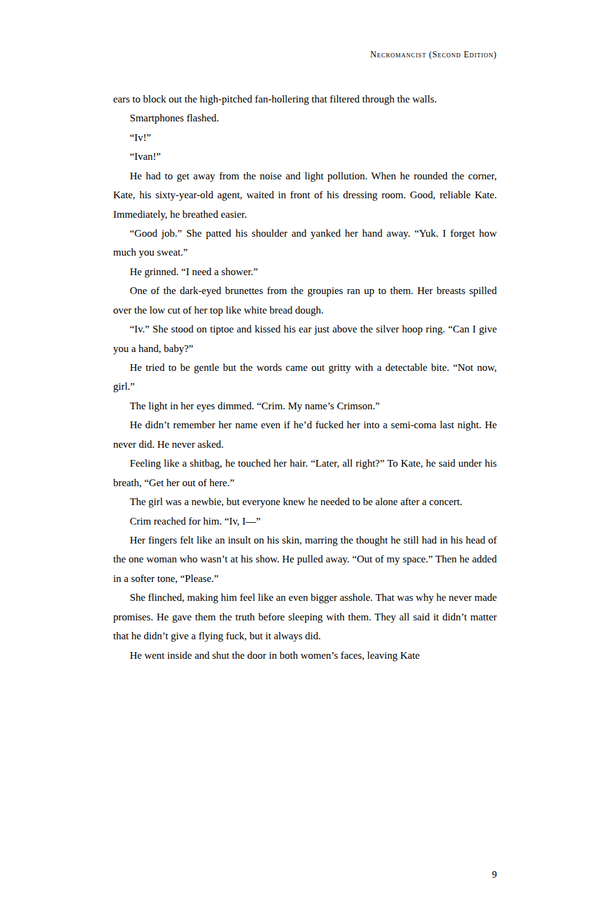Necromancist (Second Edition)
ears to block out the high-pitched fan-hollering that filtered through the walls.
Smartphones flashed.
“Iv!”
“Ivan!”
He had to get away from the noise and light pollution. When he rounded the corner, Kate, his sixty-year-old agent, waited in front of his dressing room. Good, reliable Kate. Immediately, he breathed easier.
“Good job.” She patted his shoulder and yanked her hand away. “Yuk. I forget how much you sweat.”
He grinned. “I need a shower.”
One of the dark-eyed brunettes from the groupies ran up to them. Her breasts spilled over the low cut of her top like white bread dough.
“Iv.” She stood on tiptoe and kissed his ear just above the silver hoop ring. “Can I give you a hand, baby?”
He tried to be gentle but the words came out gritty with a detectable bite. “Not now, girl.”
The light in her eyes dimmed. “Crim. My name’s Crimson.”
He didn’t remember her name even if he’d fucked her into a semi-coma last night. He never did. He never asked.
Feeling like a shitbag, he touched her hair. “Later, all right?” To Kate, he said under his breath, “Get her out of here.”
The girl was a newbie, but everyone knew he needed to be alone after a concert.
Crim reached for him. “Iv, I—”
Her fingers felt like an insult on his skin, marring the thought he still had in his head of the one woman who wasn’t at his show. He pulled away. “Out of my space.” Then he added in a softer tone, “Please.”
She flinched, making him feel like an even bigger asshole. That was why he never made promises. He gave them the truth before sleeping with them. They all said it didn’t matter that he didn’t give a flying fuck, but it always did.
He went inside and shut the door in both women’s faces, leaving Kate
9